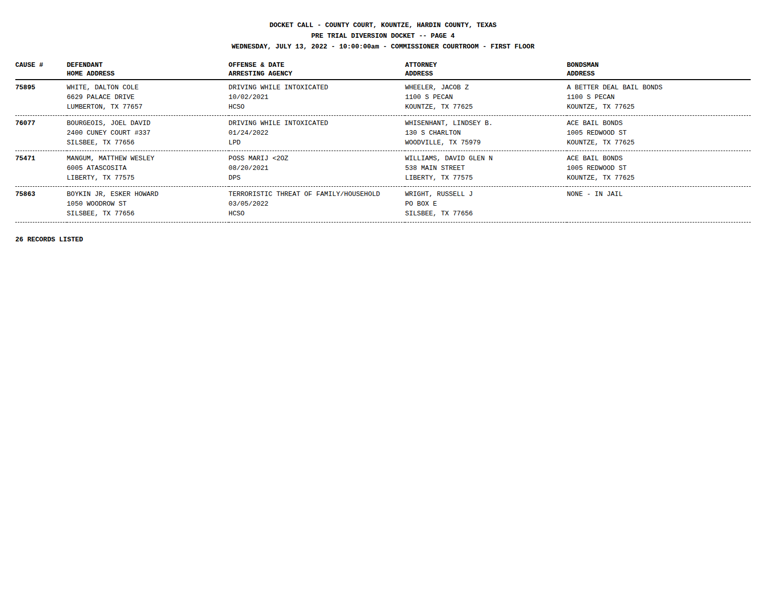DOCKET CALL - COUNTY COURT, KOUNTZE, HARDIN COUNTY, TEXAS
PRE TRIAL DIVERSION DOCKET -- PAGE 4
WEDNESDAY, JULY 13, 2022 - 10:00:00am - COMMISSIONER COURTROOM - FIRST FLOOR
| CAUSE # | DEFENDANT | OFFENSE & DATE | ATTORNEY | BONDSMAN |
| --- | --- | --- | --- | --- |
| | HOME ADDRESS | ARRESTING AGENCY | ADDRESS | ADDRESS |
| 75895 | WHITE, DALTON COLE 6629 PALACE DRIVE LUMBERTON, TX 77657 | DRIVING WHILE INTOXICATED 10/02/2021 HCSO | WHEELER, JACOB Z 1100 S PECAN KOUNTZE, TX 77625 | A BETTER DEAL BAIL BONDS 1100 S PECAN KOUNTZE, TX 77625 |
| 76077 | BOURGEOIS, JOEL DAVID 2400 CUNEY COURT #337 SILSBEE, TX 77656 | DRIVING WHILE INTOXICATED 01/24/2022 LPD | WHISENHANT, LINDSEY B. 130 S CHARLTON WOODVILLE, TX 75979 | ACE BAIL BONDS 1005 REDWOOD ST KOUNTZE, TX 77625 |
| 75471 | MANGUM, MATTHEW WESLEY 6005 ATASCOSITA LIBERTY, TX 77575 | POSS MARIJ <2OZ 08/20/2021 DPS | WILLIAMS, DAVID GLEN N 538 MAIN STREET LIBERTY, TX 77575 | ACE BAIL BONDS 1005 REDWOOD ST KOUNTZE, TX 77625 |
| 75863 | BOYKIN JR, ESKER HOWARD 1050 WOODROW ST SILSBEE, TX 77656 | TERRORISTIC THREAT OF FAMILY/HOUSEHOLD 03/05/2022 HCSO | WRIGHT, RUSSELL J PO BOX E SILSBEE, TX 77656 | NONE - IN JAIL |
26 RECORDS LISTED